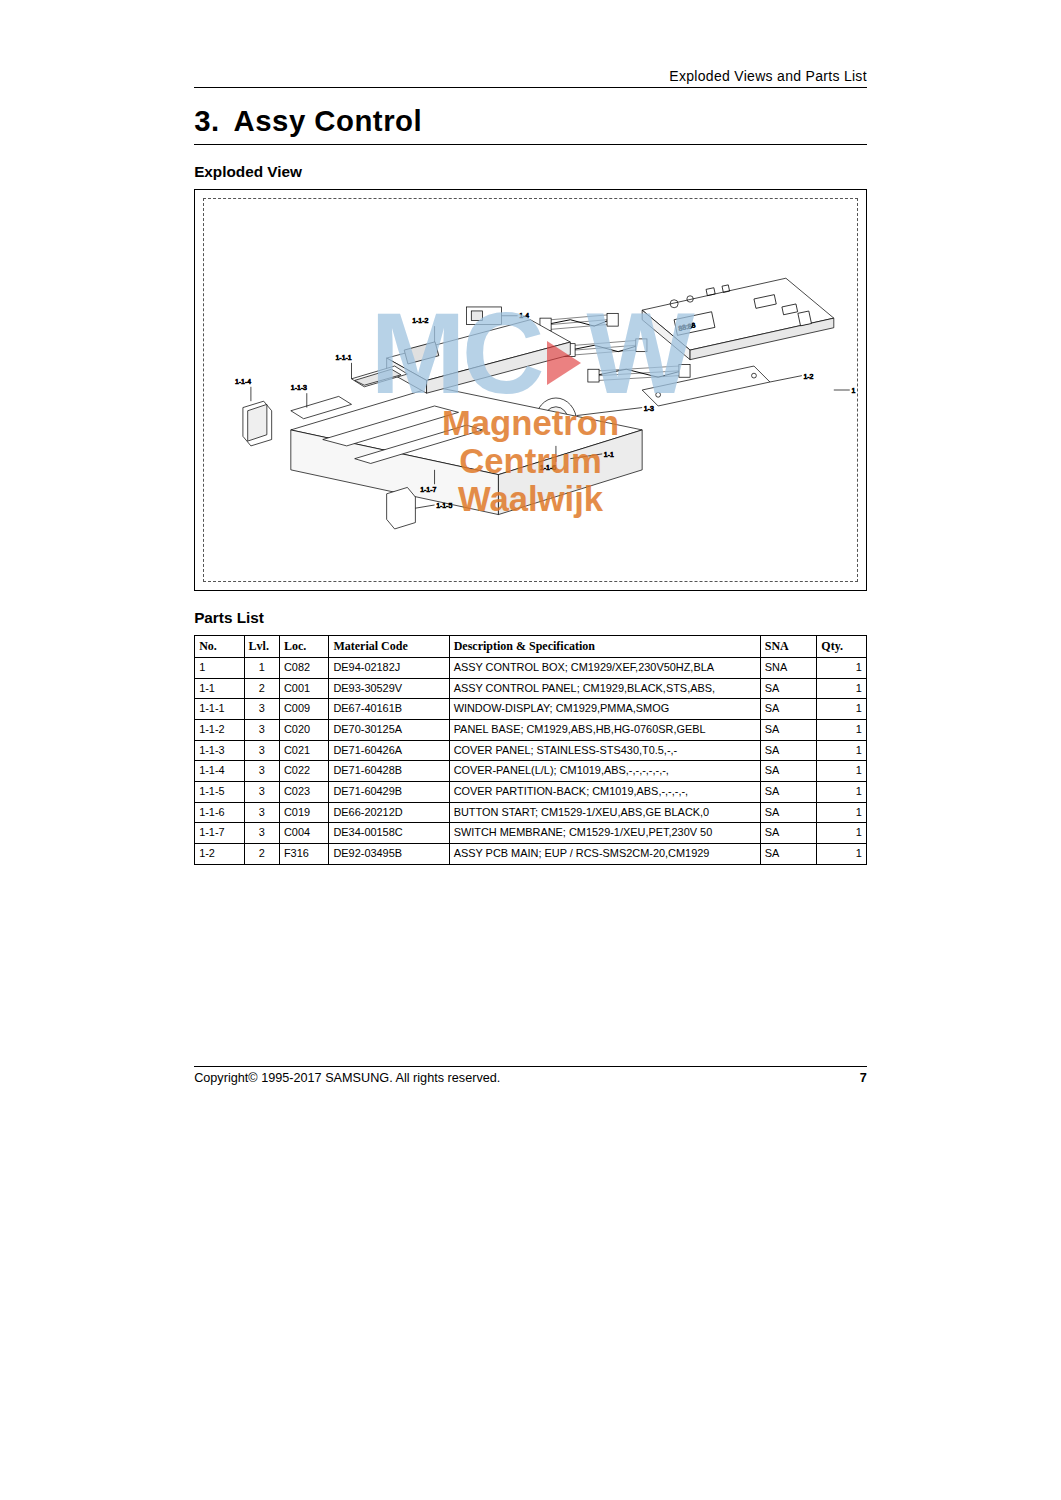Exploded Views and Parts List
3. Assy Control
Exploded View
88:88 1-4 1-2 1-3 1-1-2 1-1-1 1-1-3 1-1-4 1-1-5 1-1-6 1-1-7 1-1 1
MC W
Magnetron
Centrum
Waalwijk
Parts List
| No. | Lvl. | Loc. | Material Code | Description & Specification | SNA | Qty. |
| --- | --- | --- | --- | --- | --- | --- |
| 1 | 1 | C082 | DE94-02182J | ASSY CONTROL BOX; CM1929/XEF,230V50HZ,BLA | SNA | 1 |
| 1-1 | 2 | C001 | DE93-30529V | ASSY CONTROL PANEL; CM1929,BLACK,STS,ABS, | SA | 1 |
| 1-1-1 | 3 | C009 | DE67-40161B | WINDOW-DISPLAY; CM1929,PMMA,SMOG | SA | 1 |
| 1-1-2 | 3 | C020 | DE70-30125A | PANEL BASE; CM1929,ABS,HB,HG-0760SR,GEBL | SA | 1 |
| 1-1-3 | 3 | C021 | DE71-60426A | COVER PANEL; STAINLESS-STS430,T0.5,-,- | SA | 1 |
| 1-1-4 | 3 | C022 | DE71-60428B | COVER-PANEL(L/L); CM1019,ABS,-,-,-,-,-,-, | SA | 1 |
| 1-1-5 | 3 | C023 | DE71-60429B | COVER PARTITION-BACK; CM1019,ABS,-,-,-,-, | SA | 1 |
| 1-1-6 | 3 | C019 | DE66-20212D | BUTTON START; CM1529-1/XEU,ABS,GE BLACK,0 | SA | 1 |
| 1-1-7 | 3 | C004 | DE34-00158C | SWITCH MEMBRANE; CM1529-1/XEU,PET,230V 50 | SA | 1 |
| 1-2 | 2 | F316 | DE92-03495B | ASSY PCB MAIN; EUP / RCS-SMS2CM-20,CM1929 | SA | 1 |
Copyright© 1995-2017 SAMSUNG. All rights reserved.
7